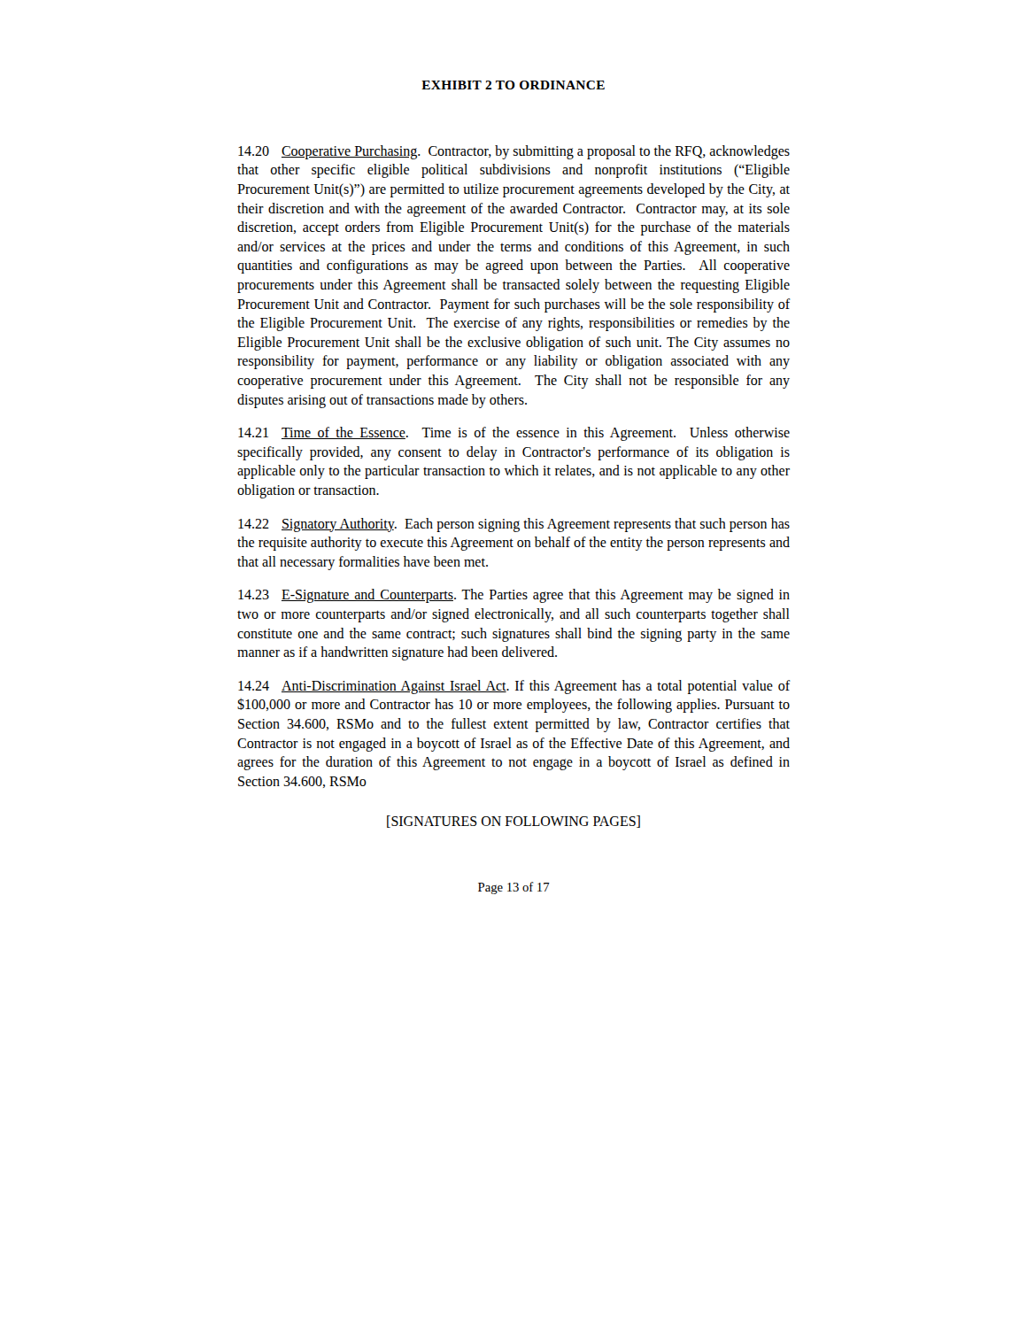EXHIBIT 2 TO ORDINANCE
14.20 Cooperative Purchasing. Contractor, by submitting a proposal to the RFQ, acknowledges that other specific eligible political subdivisions and nonprofit institutions (“Eligible Procurement Unit(s)”) are permitted to utilize procurement agreements developed by the City, at their discretion and with the agreement of the awarded Contractor. Contractor may, at its sole discretion, accept orders from Eligible Procurement Unit(s) for the purchase of the materials and/or services at the prices and under the terms and conditions of this Agreement, in such quantities and configurations as may be agreed upon between the Parties. All cooperative procurements under this Agreement shall be transacted solely between the requesting Eligible Procurement Unit and Contractor. Payment for such purchases will be the sole responsibility of the Eligible Procurement Unit. The exercise of any rights, responsibilities or remedies by the Eligible Procurement Unit shall be the exclusive obligation of such unit. The City assumes no responsibility for payment, performance or any liability or obligation associated with any cooperative procurement under this Agreement. The City shall not be responsible for any disputes arising out of transactions made by others.
14.21 Time of the Essence. Time is of the essence in this Agreement. Unless otherwise specifically provided, any consent to delay in Contractor's performance of its obligation is applicable only to the particular transaction to which it relates, and is not applicable to any other obligation or transaction.
14.22 Signatory Authority. Each person signing this Agreement represents that such person has the requisite authority to execute this Agreement on behalf of the entity the person represents and that all necessary formalities have been met.
14.23 E-Signature and Counterparts. The Parties agree that this Agreement may be signed in two or more counterparts and/or signed electronically, and all such counterparts together shall constitute one and the same contract; such signatures shall bind the signing party in the same manner as if a handwritten signature had been delivered.
14.24 Anti-Discrimination Against Israel Act. If this Agreement has a total potential value of $100,000 or more and Contractor has 10 or more employees, the following applies. Pursuant to Section 34.600, RSMo and to the fullest extent permitted by law, Contractor certifies that Contractor is not engaged in a boycott of Israel as of the Effective Date of this Agreement, and agrees for the duration of this Agreement to not engage in a boycott of Israel as defined in Section 34.600, RSMo
[SIGNATURES ON FOLLOWING PAGES]
Page 13 of 17